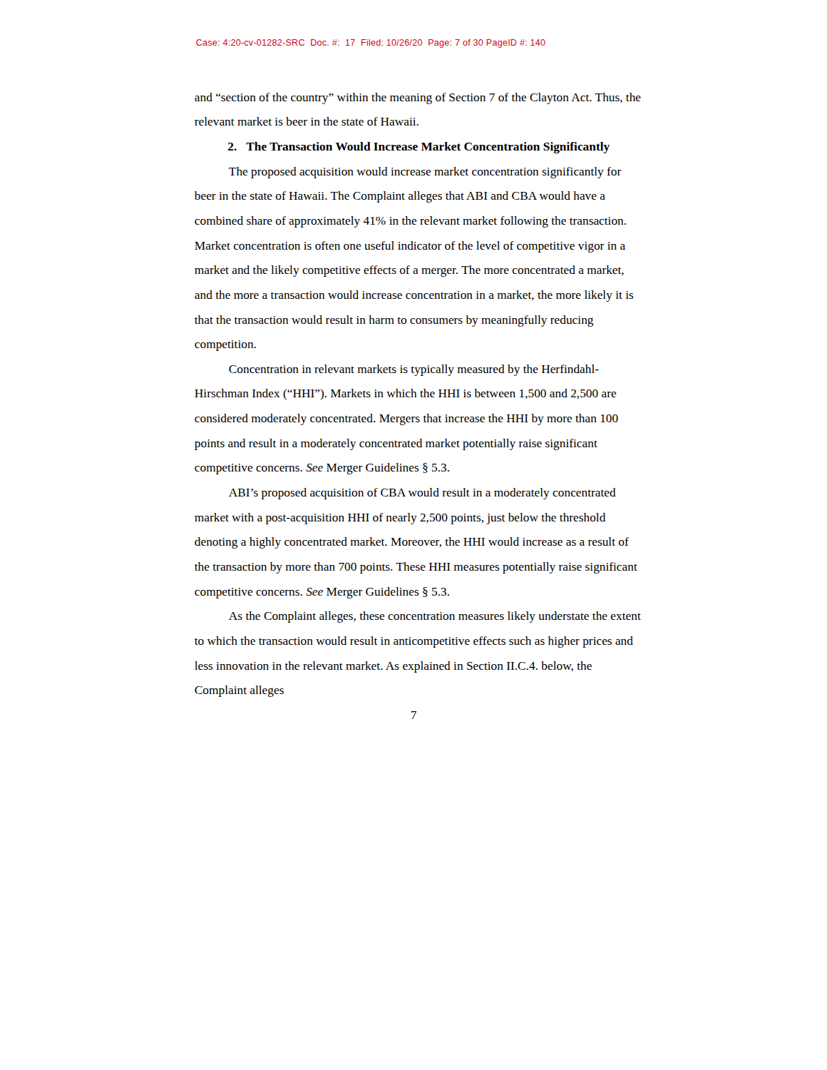Case: 4:20-cv-01282-SRC Doc. #: 17 Filed: 10/26/20 Page: 7 of 30 PageID #: 140
and “section of the country” within the meaning of Section 7 of the Clayton Act. Thus, the relevant market is beer in the state of Hawaii.
2. The Transaction Would Increase Market Concentration Significantly
The proposed acquisition would increase market concentration significantly for beer in the state of Hawaii. The Complaint alleges that ABI and CBA would have a combined share of approximately 41% in the relevant market following the transaction. Market concentration is often one useful indicator of the level of competitive vigor in a market and the likely competitive effects of a merger. The more concentrated a market, and the more a transaction would increase concentration in a market, the more likely it is that the transaction would result in harm to consumers by meaningfully reducing competition.
Concentration in relevant markets is typically measured by the Herfindahl-Hirschman Index (“HHI”). Markets in which the HHI is between 1,500 and 2,500 are considered moderately concentrated. Mergers that increase the HHI by more than 100 points and result in a moderately concentrated market potentially raise significant competitive concerns. See Merger Guidelines § 5.3.
ABI’s proposed acquisition of CBA would result in a moderately concentrated market with a post-acquisition HHI of nearly 2,500 points, just below the threshold denoting a highly concentrated market. Moreover, the HHI would increase as a result of the transaction by more than 700 points. These HHI measures potentially raise significant competitive concerns. See Merger Guidelines § 5.3.
As the Complaint alleges, these concentration measures likely understate the extent to which the transaction would result in anticompetitive effects such as higher prices and less innovation in the relevant market. As explained in Section II.C.4. below, the Complaint alleges
7